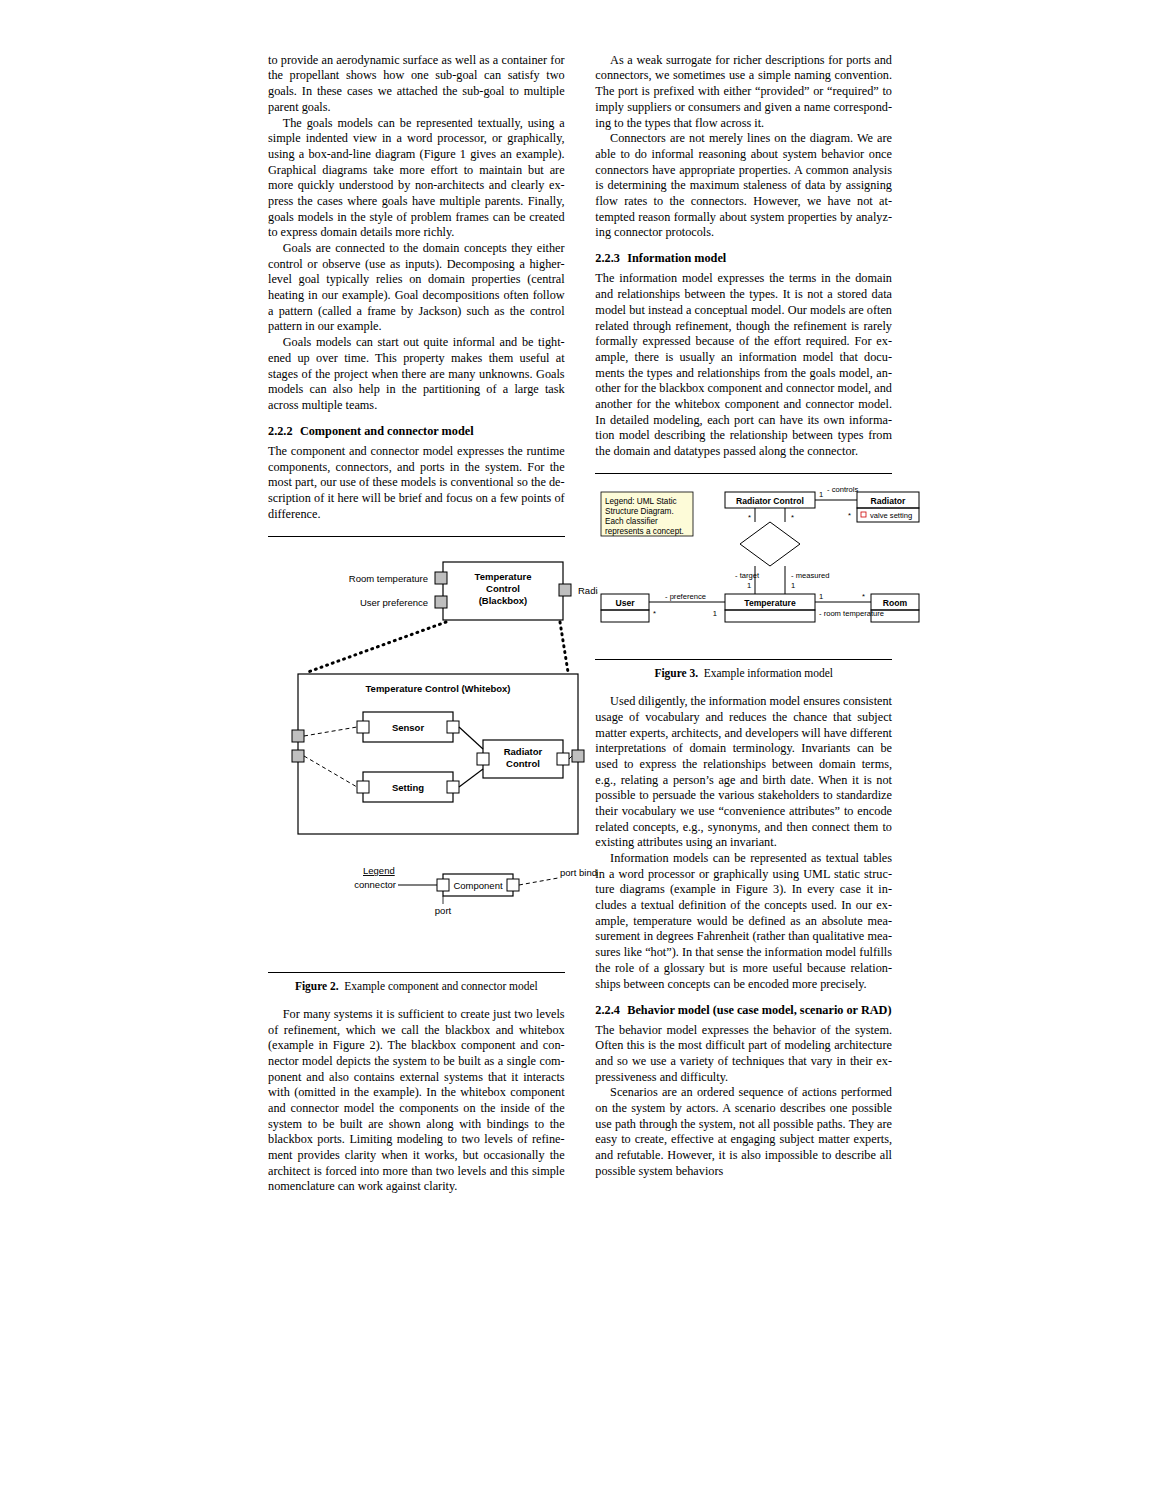to provide an aerodynamic surface as well as a container for the propellant shows how one sub-goal can satisfy two goals. In these cases we attached the sub-goal to multiple parent goals.
The goals models can be represented textually, using a simple indented view in a word processor, or graphically, using a box-and-line diagram (Figure 1 gives an example). Graphical diagrams take more effort to maintain but are more quickly understood by non-architects and clearly express the cases where goals have multiple parents. Finally, goals models in the style of problem frames can be created to express domain details more richly.
Goals are connected to the domain concepts they either control or observe (use as inputs). Decomposing a higher-level goal typically relies on domain properties (central heating in our example). Goal decompositions often follow a pattern (called a frame by Jackson) such as the control pattern in our example.
Goals models can start out quite informal and be tightened up over time. This property makes them useful at stages of the project when there are many unknowns. Goals models can also help in the partitioning of a large task across multiple teams.
2.2.2 Component and connector model
The component and connector model expresses the runtime components, connectors, and ports in the system. For the most part, our use of these models is conventional so the description of it here will be brief and focus on a few points of difference.
Temperature Control (Blackbox) Room temperature User preference Radiator Temperature Control (Whitebox) Sensor Setting Radiator Control Legend Component connector port binding port
Figure 2. Example component and connector model
For many systems it is sufficient to create just two levels of refinement, which we call the blackbox and whitebox (example in Figure 2). The blackbox component and connector model depicts the system to be built as a single component and also contains external systems that it interacts with (omitted in the example). In the whitebox component and connector model the components on the inside of the system to be built are shown along with bindings to the blackbox ports. Limiting modeling to two levels of refinement provides clarity when it works, but occasionally the architect is forced into more than two levels and this simple nomenclature can work against clarity.
As a weak surrogate for richer descriptions for ports and connectors, we sometimes use a simple naming convention. The port is prefixed with either “provided” or “required” to imply suppliers or consumers and given a name corresponding to the types that flow across it.
Connectors are not merely lines on the diagram. We are able to do informal reasoning about system behavior once connectors have appropriate properties. A common analysis is determining the maximum staleness of data by assigning flow rates to the connectors. However, we have not attempted reason formally about system properties by analyzing connector protocols.
2.2.3 Information model
The information model expresses the terms in the domain and relationships between the types. It is not a stored data model but instead a conceptual model. Our models are often related through refinement, though the refinement is rarely formally expressed because of the effort required. For example, there is usually an information model that documents the types and relationships from the goals model, another for the blackbox component and connector model, and another for the whitebox component and connector model. In detailed modeling, each port can have its own information model describing the relationship between types from the domain and datatypes passed along the connector.
Legend: UML Static Structure Diagram. Each classifier represents a concept. Radiator Control Radiator valve setting 1 * - controls * * - target - measured 1 1 User Temperature Room - preference * 1 1 * - room temperature
Figure 3. Example information model
Used diligently, the information model ensures consistent usage of vocabulary and reduces the chance that subject matter experts, architects, and developers will have different interpretations of domain terminology. Invariants can be used to express the relationships between domain terms, e.g., relating a person’s age and birth date. When it is not possible to persuade the various stakeholders to standardize their vocabulary we use “convenience attributes” to encode related concepts, e.g., synonyms, and then connect them to existing attributes using an invariant.
Information models can be represented as textual tables in a word processor or graphically using UML static structure diagrams (example in Figure 3). In every case it includes a textual definition of the concepts used. In our example, temperature would be defined as an absolute measurement in degrees Fahrenheit (rather than qualitative measures like “hot”). In that sense the information model fulfills the role of a glossary but is more useful because relationships between concepts can be encoded more precisely.
2.2.4 Behavior model (use case model, scenario or RAD)
The behavior model expresses the behavior of the system. Often this is the most difficult part of modeling architecture and so we use a variety of techniques that vary in their expressiveness and difficulty.
Scenarios are an ordered sequence of actions performed on the system by actors. A scenario describes one possible use path through the system, not all possible paths. They are easy to create, effective at engaging subject matter experts, and refutable. However, it is also impossible to describe all possible system behaviors